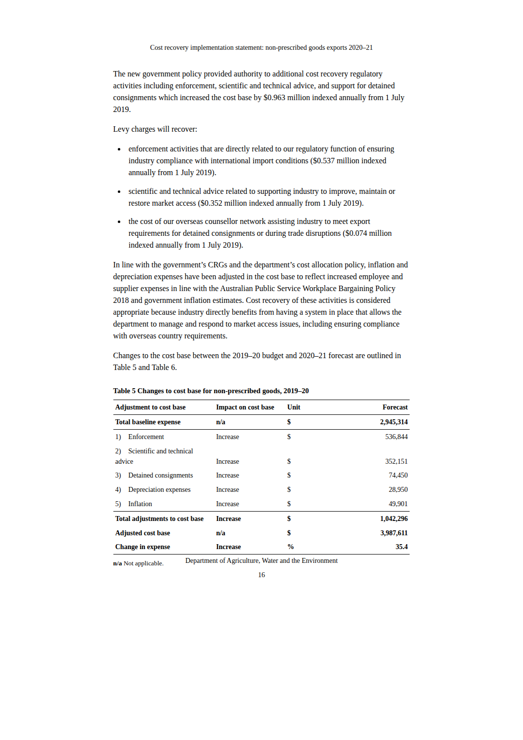Cost recovery implementation statement: non-prescribed goods exports 2020–21
The new government policy provided authority to additional cost recovery regulatory activities including enforcement, scientific and technical advice, and support for detained consignments which increased the cost base by $0.963 million indexed annually from 1 July 2019.
Levy charges will recover:
enforcement activities that are directly related to our regulatory function of ensuring industry compliance with international import conditions ($0.537 million indexed annually from 1 July 2019).
scientific and technical advice related to supporting industry to improve, maintain or restore market access ($0.352 million indexed annually from 1 July 2019).
the cost of our overseas counsellor network assisting industry to meet export requirements for detained consignments or during trade disruptions ($0.074 million indexed annually from 1 July 2019).
In line with the government’s CRGs and the department’s cost allocation policy, inflation and depreciation expenses have been adjusted in the cost base to reflect increased employee and supplier expenses in line with the Australian Public Service Workplace Bargaining Policy 2018 and government inflation estimates. Cost recovery of these activities is considered appropriate because industry directly benefits from having a system in place that allows the department to manage and respond to market access issues, including ensuring compliance with overseas country requirements.
Changes to the cost base between the 2019–20 budget and 2020–21 forecast are outlined in Table 5 and Table 6.
Table 5 Changes to cost base for non-prescribed goods, 2019–20
| Adjustment to cost base | Impact on cost base | Unit | Forecast |
| --- | --- | --- | --- |
| Total baseline expense | n/a | $ | 2,945,314 |
| 1) Enforcement | Increase | $ | 536,844 |
| 2) Scientific and technical advice | Increase | $ | 352,151 |
| 3) Detained consignments | Increase | $ | 74,450 |
| 4) Depreciation expenses | Increase | $ | 28,950 |
| 5) Inflation | Increase | $ | 49,901 |
| Total adjustments to cost base | Increase | $ | 1,042,296 |
| Adjusted cost base | n/a | $ | 3,987,611 |
| Change in expense | Increase | % | 35.4 |
n/a Not applicable.
Department of Agriculture, Water and the Environment
16